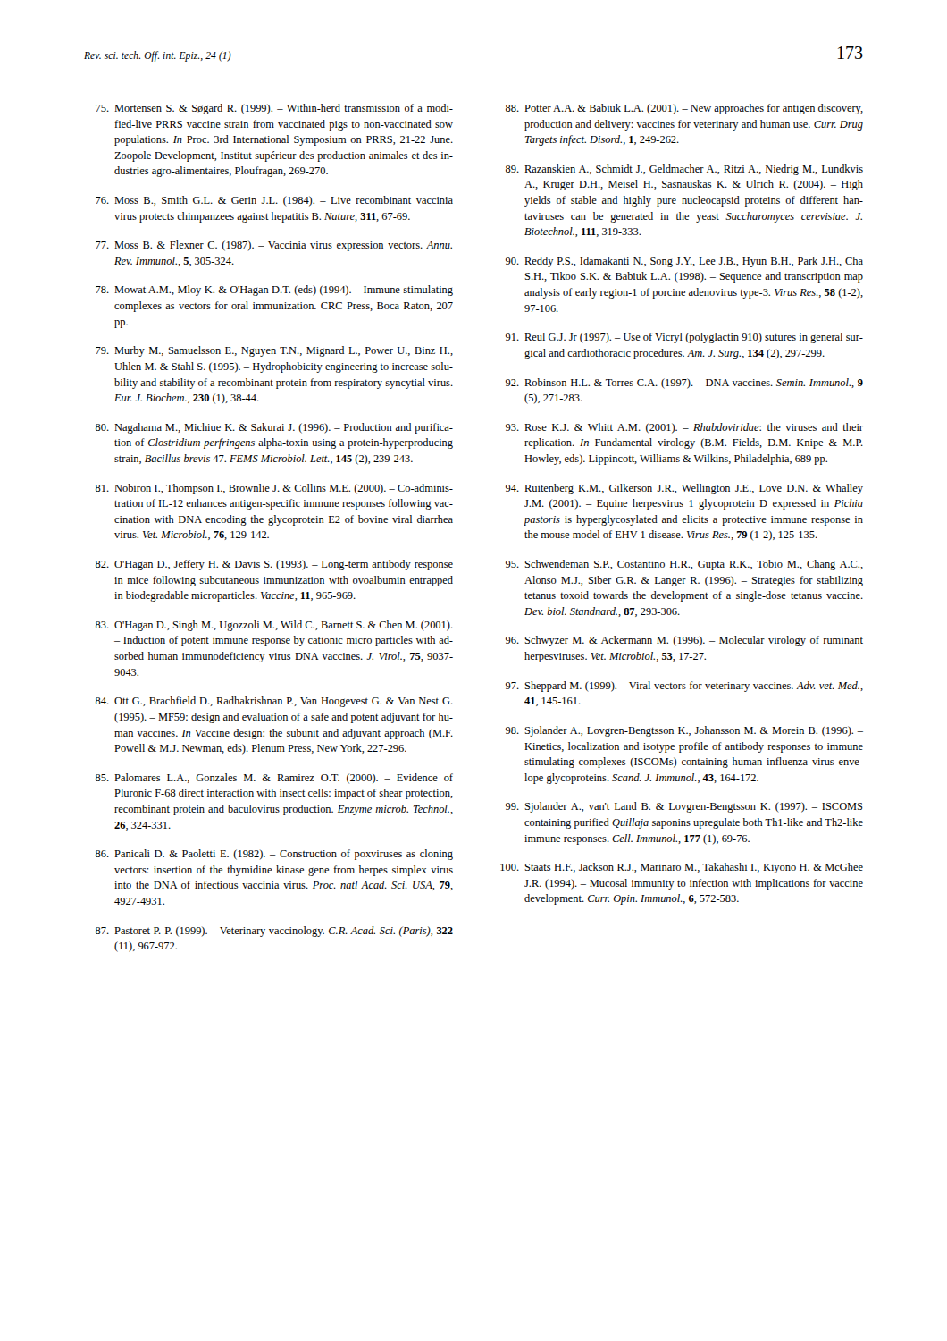Rev. sci. tech. Off. int. Epiz., 24 (1)
173
75. Mortensen S. & Søgard R. (1999). – Within-herd transmission of a modified-live PRRS vaccine strain from vaccinated pigs to non-vaccinated sow populations. In Proc. 3rd International Symposium on PRRS, 21-22 June. Zoopole Development, Institut supérieur des production animales et des industries agro-alimentaires, Ploufragan, 269-270.
76. Moss B., Smith G.L. & Gerin J.L. (1984). – Live recombinant vaccinia virus protects chimpanzees against hepatitis B. Nature, 311, 67-69.
77. Moss B. & Flexner C. (1987). – Vaccinia virus expression vectors. Annu. Rev. Immunol., 5, 305-324.
78. Mowat A.M., Mloy K. & O'Hagan D.T. (eds) (1994). – Immune stimulating complexes as vectors for oral immunization. CRC Press, Boca Raton, 207 pp.
79. Murby M., Samuelsson E., Nguyen T.N., Mignard L., Power U., Binz H., Uhlen M. & Stahl S. (1995). – Hydrophobicity engineering to increase solubility and stability of a recombinant protein from respiratory syncytial virus. Eur. J. Biochem., 230 (1), 38-44.
80. Nagahama M., Michiue K. & Sakurai J. (1996). – Production and purification of Clostridium perfringens alpha-toxin using a protein-hyperproducing strain, Bacillus brevis 47. FEMS Microbiol. Lett., 145 (2), 239-243.
81. Nobiron I., Thompson I., Brownlie J. & Collins M.E. (2000). – Co-administration of IL-12 enhances antigen-specific immune responses following vaccination with DNA encoding the glycoprotein E2 of bovine viral diarrhea virus. Vet. Microbiol., 76, 129-142.
82. O'Hagan D., Jeffery H. & Davis S. (1993). – Long-term antibody response in mice following subcutaneous immunization with ovoalbumin entrapped in biodegradable microparticles. Vaccine, 11, 965-969.
83. O'Hagan D., Singh M., Ugozzoli M., Wild C., Barnett S. & Chen M. (2001). – Induction of potent immune response by cationic micro particles with adsorbed human immunodeficiency virus DNA vaccines. J. Virol., 75, 9037-9043.
84. Ott G., Brachfield D., Radhakrishnan P., Van Hoogevest G. & Van Nest G. (1995). – MF59: design and evaluation of a safe and potent adjuvant for human vaccines. In Vaccine design: the subunit and adjuvant approach (M.F. Powell & M.J. Newman, eds). Plenum Press, New York, 227-296.
85. Palomares L.A., Gonzales M. & Ramirez O.T. (2000). – Evidence of Pluronic F-68 direct interaction with insect cells: impact of shear protection, recombinant protein and baculovirus production. Enzyme microb. Technol., 26, 324-331.
86. Panicali D. & Paoletti E. (1982). – Construction of poxviruses as cloning vectors: insertion of the thymidine kinase gene from herpes simplex virus into the DNA of infectious vaccinia virus. Proc. natl Acad. Sci. USA, 79, 4927-4931.
87. Pastoret P.-P. (1999). – Veterinary vaccinology. C.R. Acad. Sci. (Paris), 322 (11), 967-972.
88. Potter A.A. & Babiuk L.A. (2001). – New approaches for antigen discovery, production and delivery: vaccines for veterinary and human use. Curr. Drug Targets infect. Disord., 1, 249-262.
89. Razanskien A., Schmidt J., Geldmacher A., Ritzi A., Niedrig M., Lundkvis A., Kruger D.H., Meisel H., Sasnauskas K. & Ulrich R. (2004). – High yields of stable and highly pure nucleocapsid proteins of different hantaviruses can be generated in the yeast Saccharomyces cerevisiae. J. Biotechnol., 111, 319-333.
90. Reddy P.S., Idamakanti N., Song J.Y., Lee J.B., Hyun B.H., Park J.H., Cha S.H., Tikoo S.K. & Babiuk L.A. (1998). – Sequence and transcription map analysis of early region-1 of porcine adenovirus type-3. Virus Res., 58 (1-2), 97-106.
91. Reul G.J. Jr (1997). – Use of Vicryl (polyglactin 910) sutures in general surgical and cardiothoracic procedures. Am. J. Surg., 134 (2), 297-299.
92. Robinson H.L. & Torres C.A. (1997). – DNA vaccines. Semin. Immunol., 9 (5), 271-283.
93. Rose K.J. & Whitt A.M. (2001). – Rhabdoviridae: the viruses and their replication. In Fundamental virology (B.M. Fields, D.M. Knipe & M.P. Howley, eds). Lippincott, Williams & Wilkins, Philadelphia, 689 pp.
94. Ruitenberg K.M., Gilkerson J.R., Wellington J.E., Love D.N. & Whalley J.M. (2001). – Equine herpesvirus 1 glycoprotein D expressed in Pichia pastoris is hyperglycosylated and elicits a protective immune response in the mouse model of EHV-1 disease. Virus Res., 79 (1-2), 125-135.
95. Schwendeman S.P., Costantino H.R., Gupta R.K., Tobio M., Chang A.C., Alonso M.J., Siber G.R. & Langer R. (1996). – Strategies for stabilizing tetanus toxoid towards the development of a single-dose tetanus vaccine. Dev. biol. Standnard., 87, 293-306.
96. Schwyzer M. & Ackermann M. (1996). – Molecular virology of ruminant herpesviruses. Vet. Microbiol., 53, 17-27.
97. Sheppard M. (1999). – Viral vectors for veterinary vaccines. Adv. vet. Med., 41, 145-161.
98. Sjolander A., Lovgren-Bengtsson K., Johansson M. & Morein B. (1996). – Kinetics, localization and isotype profile of antibody responses to immune stimulating complexes (ISCOMs) containing human influenza virus envelope glycoproteins. Scand. J. Immunol., 43, 164-172.
99. Sjolander A., van't Land B. & Lovgren-Bengtsson K. (1997). – ISCOMS containing purified Quillaja saponins upregulate both Th1-like and Th2-like immune responses. Cell. Immunol., 177 (1), 69-76.
100. Staats H.F., Jackson R.J., Marinaro M., Takahashi I., Kiyono H. & McGhee J.R. (1994). – Mucosal immunity to infection with implications for vaccine development. Curr. Opin. Immunol., 6, 572-583.